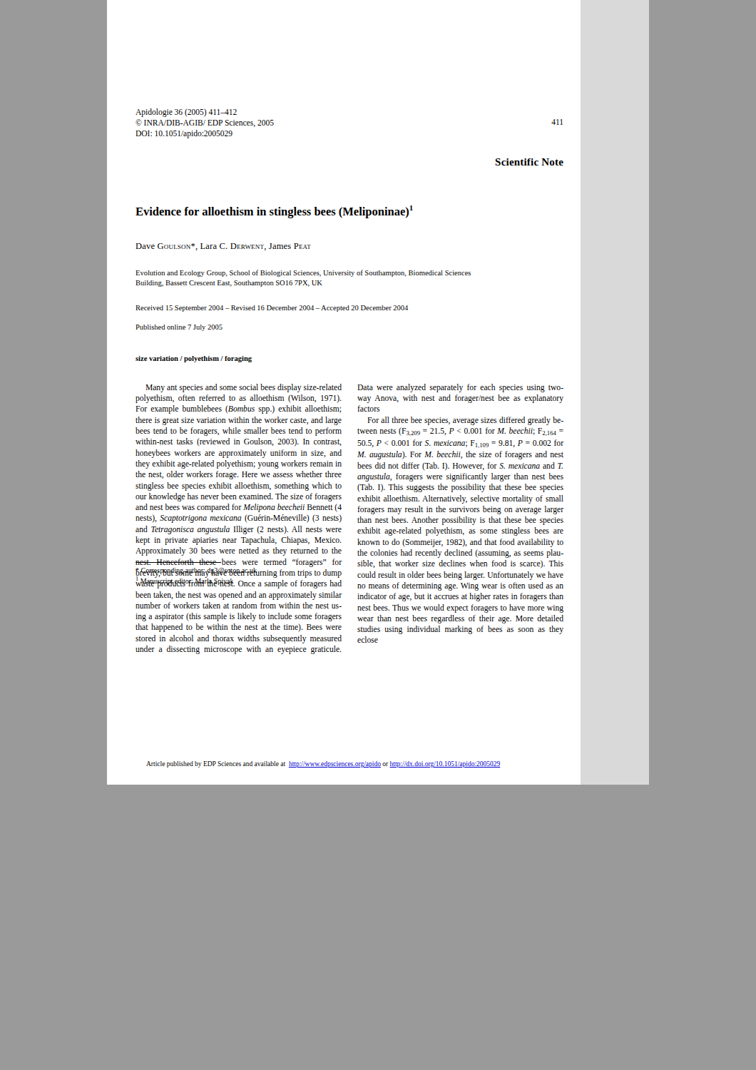Apidologie 36 (2005) 411–412
© INRA/DIB-AGIB/ EDP Sciences, 2005
DOI: 10.1051/apido:2005029 411
Scientific Note
Evidence for alloethism in stingless bees (Meliponinae)1
Dave Goulson*, Lara C. Derwent, James Peat
Evolution and Ecology Group, School of Biological Sciences, University of Southampton, Biomedical Sciences
Building, Bassett Crescent East, Southampton SO16 7PX, UK
Received 15 September 2004 – Revised 16 December 2004 – Accepted 20 December 2004
Published online 7 July 2005
size variation / polyethism / foraging
Many ant species and some social bees display size-related polyethism, often referred to as alloethism (Wilson, 1971). For example bumblebees (Bombus spp.) exhibit alloethism; there is great size variation within the worker caste, and large bees tend to be foragers, while smaller bees tend to perform within-nest tasks (reviewed in Goulson, 2003). In contrast, honeybees workers are approximately uniform in size, and they exhibit age-related polyethism; young workers remain in the nest, older workers forage. Here we assess whether three stingless bee species exhibit alloethism, something which to our knowledge has never been examined. The size of foragers and nest bees was compared for Melipona beecheii Bennett (4 nests), Scaptotrigona mexicana (Guérin-Méneville) (3 nests) and Tetragonisca angustula Illiger (2 nests). All nests were kept in private apiaries near Tapachula, Chiapas, Mexico. Approximately 30 bees were netted as they returned to the nest. Henceforth these bees were termed “foragers” for brevity, but some may have been returning from trips to dump waste products from the nest. Once a sample of foragers had been taken, the nest was opened and an approximately similar number of workers taken at random from within the nest using a aspirator (this sample is likely to include some foragers that happened to be within the nest at the time). Bees were stored in alcohol and thorax widths subsequently measured under a dissecting microscope with an eyepiece graticule. Data were analyzed separately for each species using two-way Anova, with nest and forager/nest bee as explanatory factors
For all three bee species, average sizes differed greatly between nests (F3,209 = 21.5, P < 0.001 for M. beechii; F2,164 = 50.5, P < 0.001 for S. mexicana; F1,109 = 9.81, P = 0.002 for M. augustula). For M. beechii, the size of foragers and nest bees did not differ (Tab. I). However, for S. mexicana and T. angustula, foragers were significantly larger than nest bees (Tab. I). This suggests the possibility that these bee species exhibit alloethism. Alternatively, selective mortality of small foragers may result in the survivors being on average larger than nest bees. Another possibility is that these bee species exhibit age-related polyethism, as some stingless bees are known to do (Sommeijer, 1982), and that food availability to the colonies had recently declined (assuming, as seems plausible, that worker size declines when food is scarce). This could result in older bees being larger. Unfortunately we have no means of determining age. Wing wear is often used as an indicator of age, but it accrues at higher rates in foragers than nest bees. Thus we would expect foragers to have more wing wear than nest bees regardless of their age. More detailed studies using individual marking of bees as soon as they eclose
* Corresponding author: dg3@soton.ac.uk
1 Manuscript editor: Marla Spivak
Article published by EDP Sciences and available at http://www.edpsciences.org/apido or http://dx.doi.org/10.1051/apido:2005029